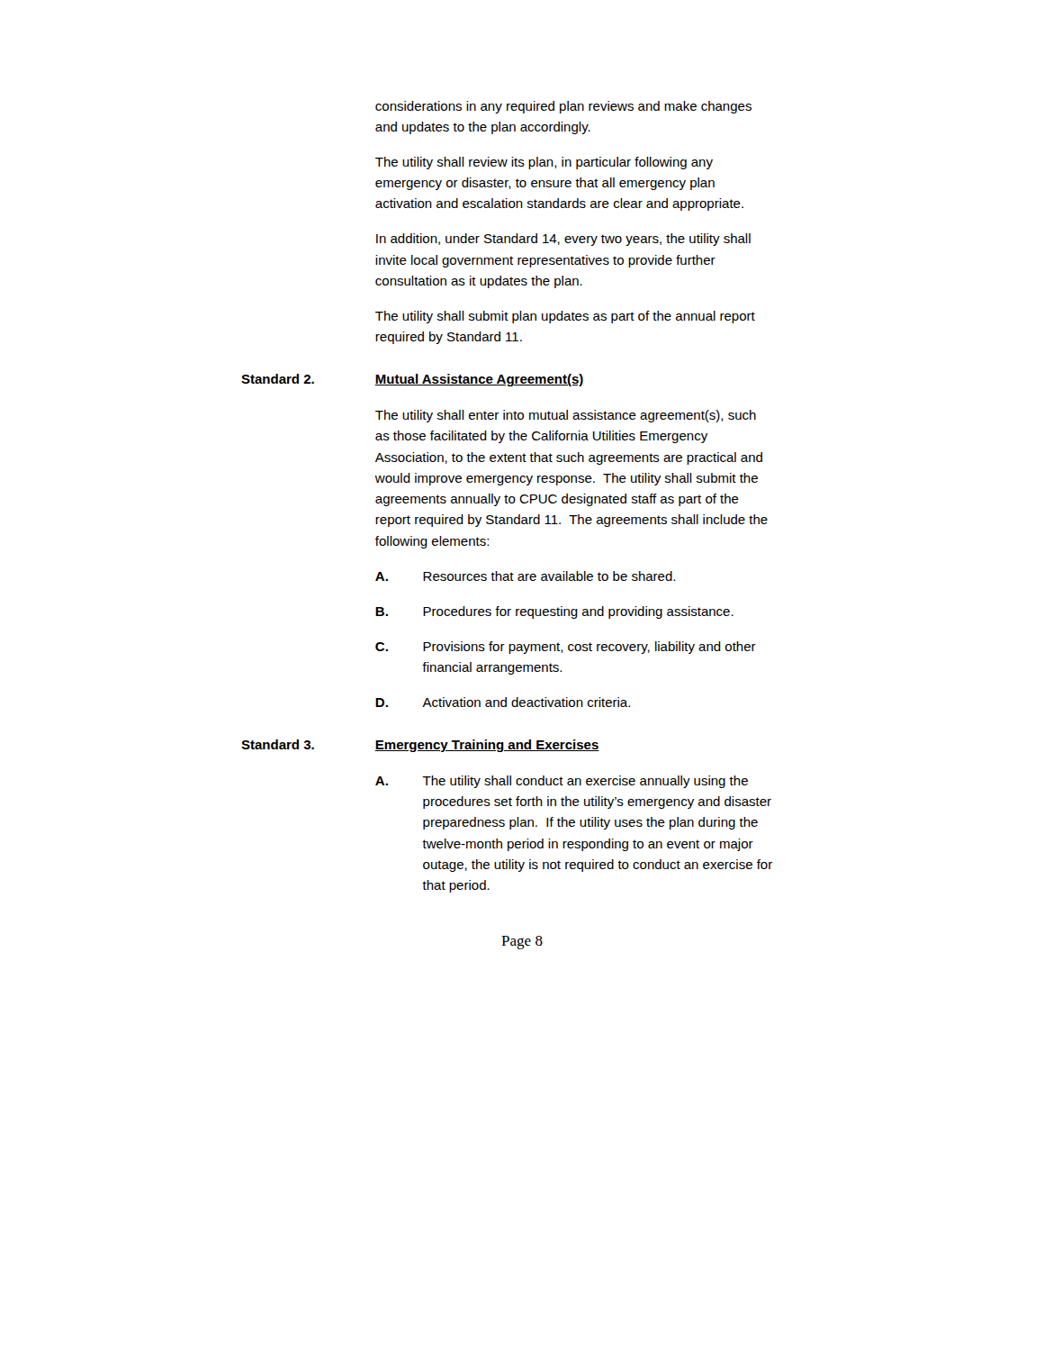considerations in any required plan reviews and make changes and updates to the plan accordingly.
The utility shall review its plan, in particular following any emergency or disaster, to ensure that all emergency plan activation and escalation standards are clear and appropriate.
In addition, under Standard 14, every two years, the utility shall invite local government representatives to provide further consultation as it updates the plan.
The utility shall submit plan updates as part of the annual report required by Standard 11.
Standard 2.
Mutual Assistance Agreement(s)
The utility shall enter into mutual assistance agreement(s), such as those facilitated by the California Utilities Emergency Association, to the extent that such agreements are practical and would improve emergency response. The utility shall submit the agreements annually to CPUC designated staff as part of the report required by Standard 11. The agreements shall include the following elements:
A. Resources that are available to be shared.
B. Procedures for requesting and providing assistance.
C. Provisions for payment, cost recovery, liability and other financial arrangements.
D. Activation and deactivation criteria.
Standard 3.
Emergency Training and Exercises
A. The utility shall conduct an exercise annually using the procedures set forth in the utility’s emergency and disaster preparedness plan. If the utility uses the plan during the twelve-month period in responding to an event or major outage, the utility is not required to conduct an exercise for that period.
Page 8